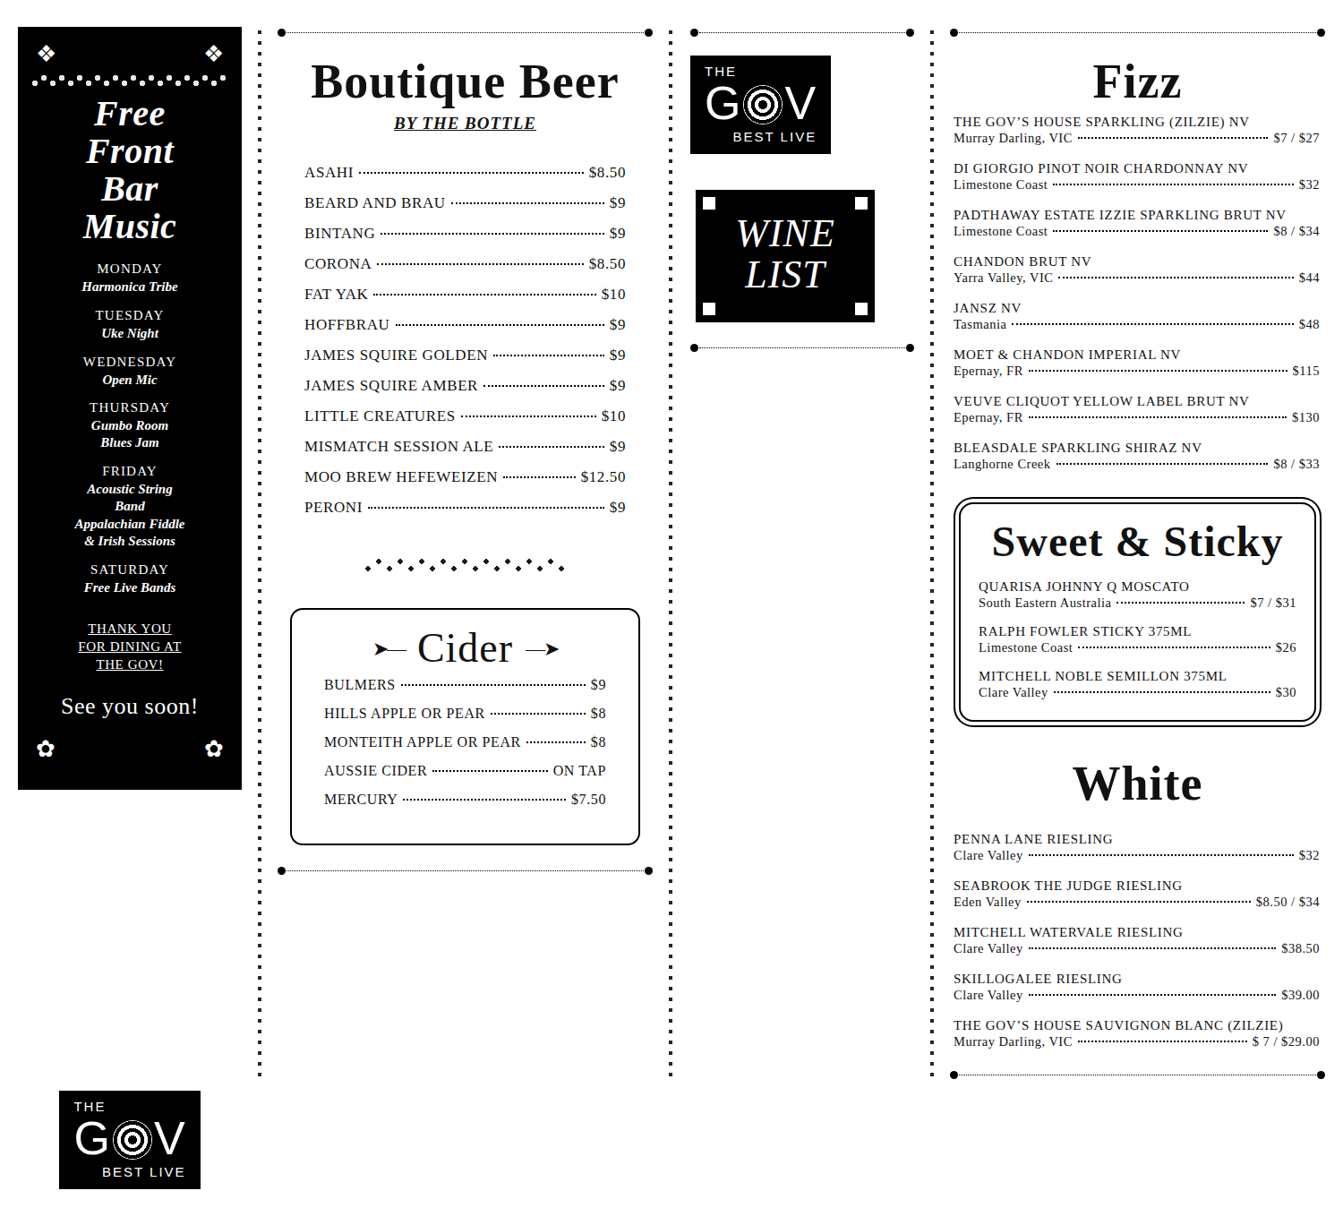❖❖
Free
Front
Bar
Music
MONDAY
Harmonica Tribe
TUESDAY
Uke Night
WEDNESDAY
Open Mic
THURSDAY
Gumbo Room
Blues Jam
FRIDAY
Acoustic String
Band
Appalachian Fiddle
& Irish Sessions
SATURDAY
Free Live Bands
THANK YOU
FOR DINING AT
THE GOV!
See you soon!
✿✿
Boutique Beer
BY THE BOTTLE
ASAHI $8.50
BEARD AND BRAU $9
BINTANG $9
CORONA $8.50
FAT YAK $10
HOFFBRAU $9
JAMES SQUIRE GOLDEN $9
JAMES SQUIRE AMBER $9
LITTLE CREATURES $10
MISMATCH SESSION ALE $9
MOO BREW HEFEWEIZEN $12.50
PERONI $9
➤— Cider —➤
BULMERS $9
HILLS APPLE OR PEAR $8
MONTEITH APPLE OR PEAR $8
AUSSIE CIDER ON TAP
MERCURY $7.50
THE G V BEST LIVE
WINE LIST
Fizz
THE GOV’S HOUSE SPARKLING (ZILZIE) NV
Murray Darling, VIC $7 / $27
DI GIORGIO PINOT NOIR CHARDONNAY NV
Limestone Coast $32
PADTHAWAY ESTATE IZZIE SPARKLING BRUT NV
Limestone Coast $8 / $34
CHANDON BRUT NV
Yarra Valley, VIC $44
JANSZ NV
Tasmania $48
MOET & CHANDON IMPERIAL NV
Epernay, FR $115
VEUVE CLIQUOT YELLOW LABEL BRUT NV
Epernay, FR $130
BLEASDALE SPARKLING SHIRAZ NV
Langhorne Creek $8 / $33
Sweet & Sticky
QUARISA JOHNNY Q MOSCATO
South Eastern Australia $7 / $31
RALPH FOWLER STICKY 375ML
Limestone Coast $26
MITCHELL NOBLE SEMILLON 375ML
Clare Valley $30
White
PENNA LANE RIESLING
Clare Valley $32
SEABROOK THE JUDGE RIESLING
Eden Valley $8.50 / $34
MITCHELL WATERVALE RIESLING
Clare Valley $38.50
SKILLOGALEE RIESLING
Clare Valley $39.00
THE GOV’S HOUSE SAUVIGNON BLANC (ZILZIE)
Murray Darling, VIC $ 7 / $29.00
THE G V BEST LIVE